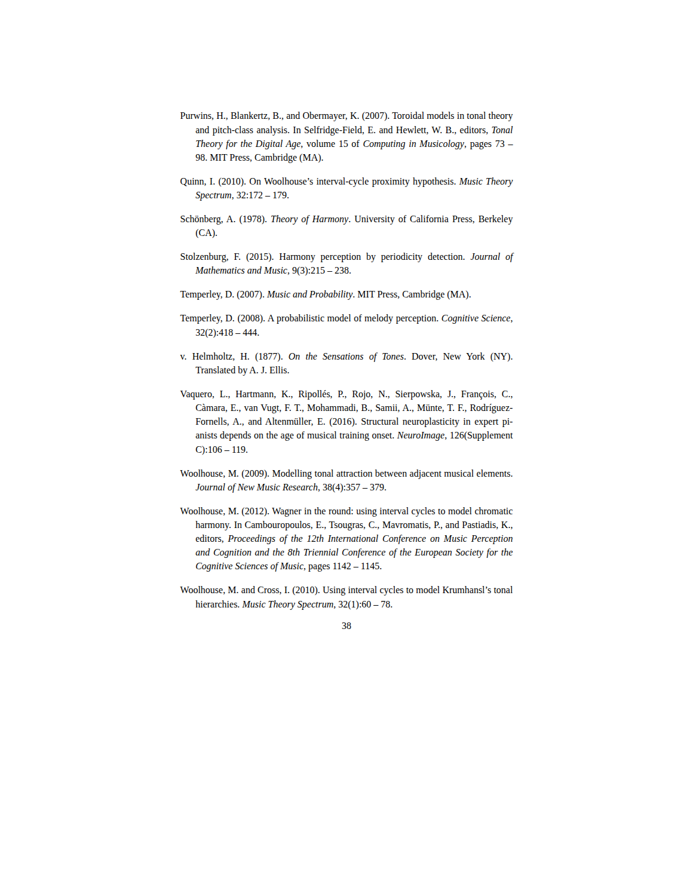Purwins, H., Blankertz, B., and Obermayer, K. (2007). Toroidal models in tonal theory and pitch-class analysis. In Selfridge-Field, E. and Hewlett, W. B., editors, Tonal Theory for the Digital Age, volume 15 of Computing in Musicology, pages 73 – 98. MIT Press, Cambridge (MA).
Quinn, I. (2010). On Woolhouse’s interval-cycle proximity hypothesis. Music Theory Spectrum, 32:172 – 179.
Schönberg, A. (1978). Theory of Harmony. University of California Press, Berkeley (CA).
Stolzenburg, F. (2015). Harmony perception by periodicity detection. Journal of Mathematics and Music, 9(3):215 – 238.
Temperley, D. (2007). Music and Probability. MIT Press, Cambridge (MA).
Temperley, D. (2008). A probabilistic model of melody perception. Cognitive Science, 32(2):418 – 444.
v. Helmholtz, H. (1877). On the Sensations of Tones. Dover, New York (NY). Translated by A. J. Ellis.
Vaquero, L., Hartmann, K., Ripollés, P., Rojo, N., Sierpowska, J., François, C., Càmara, E., van Vugt, F. T., Mohammadi, B., Samii, A., Münte, T. F., Rodríguez-Fornells, A., and Altenmüller, E. (2016). Structural neuroplasticity in expert pianists depends on the age of musical training onset. NeuroImage, 126(Supplement C):106 – 119.
Woolhouse, M. (2009). Modelling tonal attraction between adjacent musical elements. Journal of New Music Research, 38(4):357 – 379.
Woolhouse, M. (2012). Wagner in the round: using interval cycles to model chromatic harmony. In Cambouropoulos, E., Tsougras, C., Mavromatis, P., and Pastiadis, K., editors, Proceedings of the 12th International Conference on Music Perception and Cognition and the 8th Triennial Conference of the European Society for the Cognitive Sciences of Music, pages 1142 – 1145.
Woolhouse, M. and Cross, I. (2010). Using interval cycles to model Krumhansl’s tonal hierarchies. Music Theory Spectrum, 32(1):60 – 78.
38